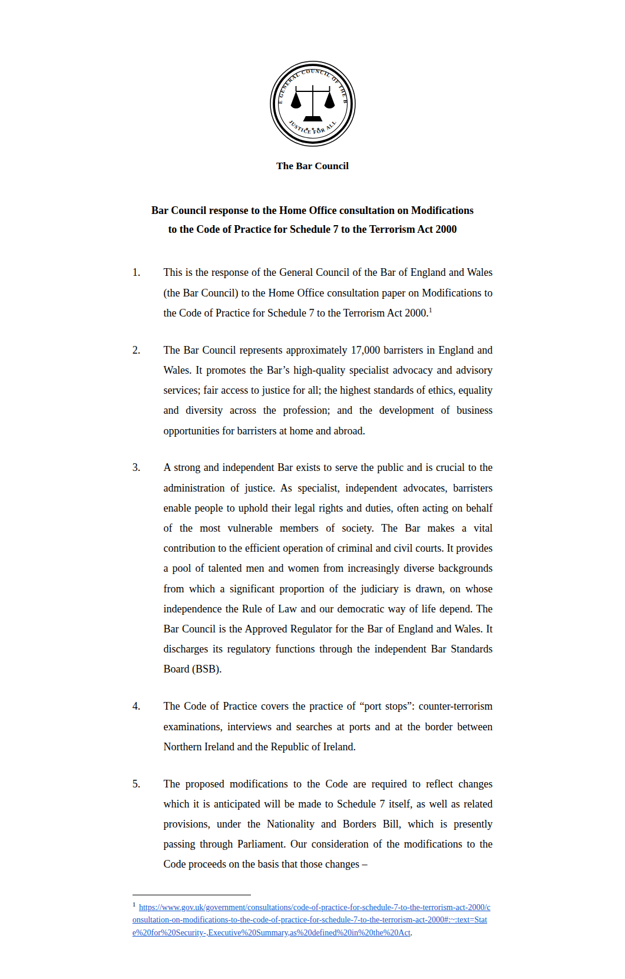THE GENERAL COUNCIL OF THE BAR JUSTICE FOR ALL ★ ★ ★
The Bar Council
Bar Council response to the Home Office consultation on Modifications to the Code of Practice for Schedule 7 to the Terrorism Act 2000
1. This is the response of the General Council of the Bar of England and Wales (the Bar Council) to the Home Office consultation paper on Modifications to the Code of Practice for Schedule 7 to the Terrorism Act 2000.1
2. The Bar Council represents approximately 17,000 barristers in England and Wales. It promotes the Bar’s high-quality specialist advocacy and advisory services; fair access to justice for all; the highest standards of ethics, equality and diversity across the profession; and the development of business opportunities for barristers at home and abroad.
3. A strong and independent Bar exists to serve the public and is crucial to the administration of justice. As specialist, independent advocates, barristers enable people to uphold their legal rights and duties, often acting on behalf of the most vulnerable members of society. The Bar makes a vital contribution to the efficient operation of criminal and civil courts. It provides a pool of talented men and women from increasingly diverse backgrounds from which a significant proportion of the judiciary is drawn, on whose independence the Rule of Law and our democratic way of life depend. The Bar Council is the Approved Regulator for the Bar of England and Wales. It discharges its regulatory functions through the independent Bar Standards Board (BSB).
4. The Code of Practice covers the practice of “port stops”: counter-terrorism examinations, interviews and searches at ports and at the border between Northern Ireland and the Republic of Ireland.
5. The proposed modifications to the Code are required to reflect changes which it is anticipated will be made to Schedule 7 itself, as well as related provisions, under the Nationality and Borders Bill, which is presently passing through Parliament. Our consideration of the modifications to the Code proceeds on the basis that those changes –
1 https://www.gov.uk/government/consultations/code-of-practice-for-schedule-7-to-the-terrorism-act-2000/consultation-on-modifications-to-the-code-of-practice-for-schedule-7-to-the-terrorism-act-2000#:~:text=State%20for%20Security-,Executive%20Summary,as%20defined%20in%20the%20Act.